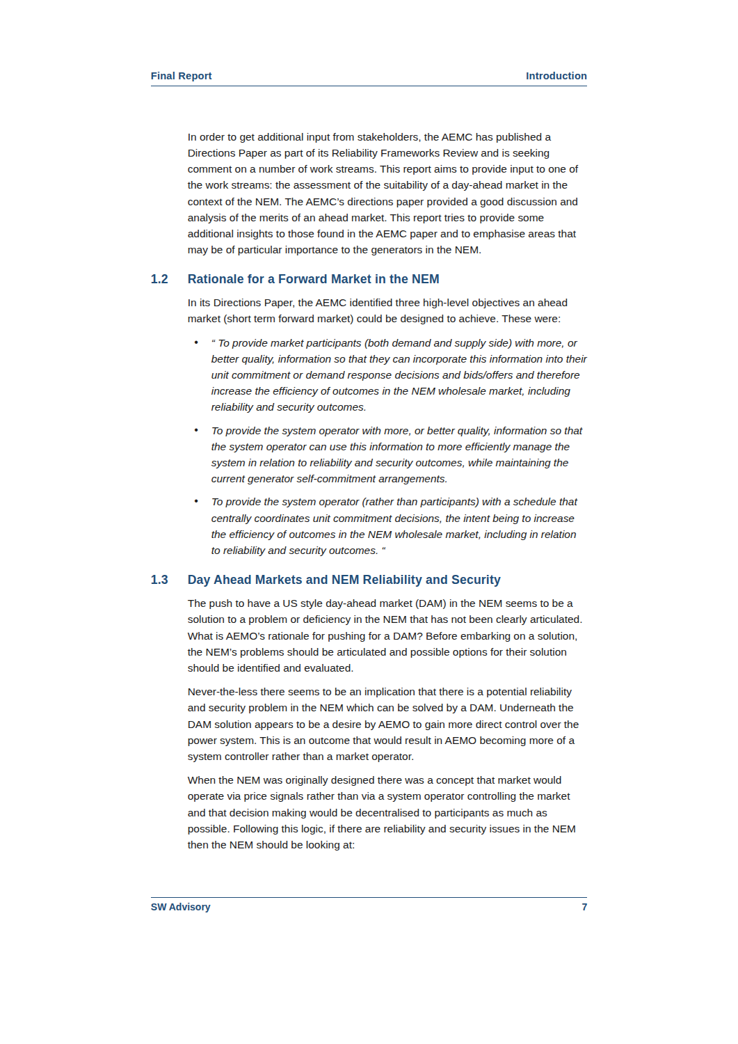Final Report
Introduction
In order to get additional input from stakeholders, the AEMC has published a Directions Paper as part of its Reliability Frameworks Review and is seeking comment on a number of work streams. This report aims to provide input to one of the work streams: the assessment of the suitability of a day-ahead market in the context of the NEM. The AEMC’s directions paper provided a good discussion and analysis of the merits of an ahead market. This report tries to provide some additional insights to those found in the AEMC paper and to emphasise areas that may be of particular importance to the generators in the NEM.
1.2 Rationale for a Forward Market in the NEM
In its Directions Paper, the AEMC identified three high-level objectives an ahead market (short term forward market) could be designed to achieve. These were:
“ To provide market participants (both demand and supply side) with more, or better quality, information so that they can incorporate this information into their unit commitment or demand response decisions and bids/offers and therefore increase the efficiency of outcomes in the NEM wholesale market, including reliability and security outcomes.
To provide the system operator with more, or better quality, information so that the system operator can use this information to more efficiently manage the system in relation to reliability and security outcomes, while maintaining the current generator self-commitment arrangements.
To provide the system operator (rather than participants) with a schedule that centrally coordinates unit commitment decisions, the intent being to increase the efficiency of outcomes in the NEM wholesale market, including in relation to reliability and security outcomes. “
1.3 Day Ahead Markets and NEM Reliability and Security
The push to have a US style day-ahead market (DAM) in the NEM seems to be a solution to a problem or deficiency in the NEM that has not been clearly articulated. What is AEMO’s rationale for pushing for a DAM? Before embarking on a solution, the NEM’s problems should be articulated and possible options for their solution should be identified and evaluated.
Never-the-less there seems to be an implication that there is a potential reliability and security problem in the NEM which can be solved by a DAM. Underneath the DAM solution appears to be a desire by AEMO to gain more direct control over the power system. This is an outcome that would result in AEMO becoming more of a system controller rather than a market operator.
When the NEM was originally designed there was a concept that market would operate via price signals rather than via a system operator controlling the market and that decision making would be decentralised to participants as much as possible. Following this logic, if there are reliability and security issues in the NEM then the NEM should be looking at:
SW Advisory
7